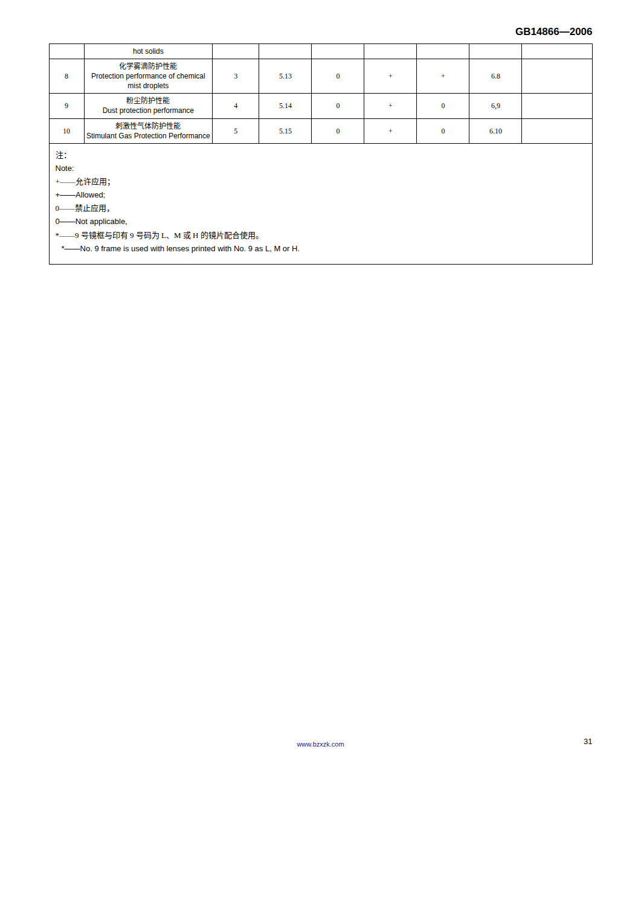GB14866—2006
| | hot solids | | | | | | | |
| 8 | 化学雾滴防护性能 Protection performance of chemical mist droplets | 3 | 5.13 | 0 | + | + | 6.8 | |
| 9 | 粉尘防护性能 Dust protection performance | 4 | 5.14 | 0 | + | 0 | 6,9 | |
| 10 | 刺激性气体防护性能 Stimulant Gas Protection Performance | 5 | 5.15 | 0 | + | 0 | 6.10 | |
注：
Note:
+——允许应用；
+——Allowed;
0——禁止应用，
0——Not applicable,
*——9 号镜框与印有 9 号码为 L、M 或 H 的镜片配合使用。
*——No. 9 frame is used with lenses printed with No. 9 as L, M or H.
31
www.bzxzk.com